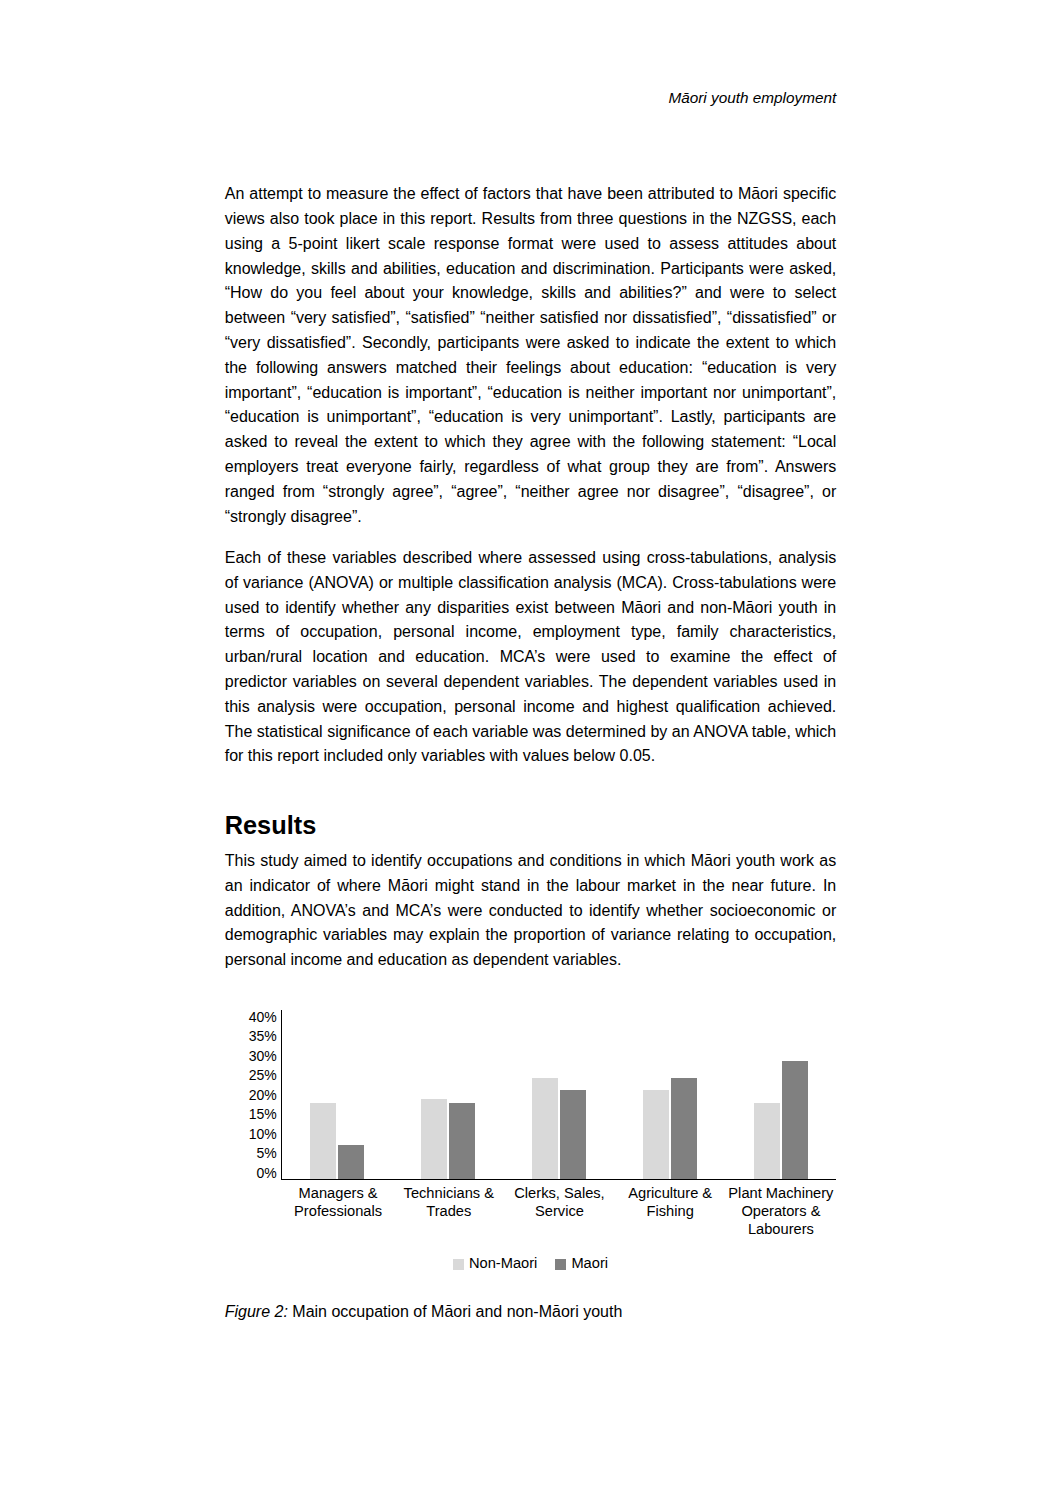Māori youth employment
An attempt to measure the effect of factors that have been attributed to Māori specific views also took place in this report. Results from three questions in the NZGSS, each using a 5-point likert scale response format were used to assess attitudes about knowledge, skills and abilities, education and discrimination. Participants were asked, “How do you feel about your knowledge, skills and abilities?” and were to select between “very satisfied”, “satisfied” “neither satisfied nor dissatisfied”, “dissatisfied” or “very dissatisfied”. Secondly, participants were asked to indicate the extent to which the following answers matched their feelings about education: “education is very important”, “education is important”, “education is neither important nor unimportant”, “education is unimportant”, “education is very unimportant”. Lastly, participants are asked to reveal the extent to which they agree with the following statement: “Local employers treat everyone fairly, regardless of what group they are from”. Answers ranged from “strongly agree”, “agree”, “neither agree nor disagree”, “disagree”, or “strongly disagree”.
Each of these variables described where assessed using cross-tabulations, analysis of variance (ANOVA) or multiple classification analysis (MCA). Cross-tabulations were used to identify whether any disparities exist between Māori and non-Māori youth in terms of occupation, personal income, employment type, family characteristics, urban/rural location and education. MCA’s were used to examine the effect of predictor variables on several dependent variables. The dependent variables used in this analysis were occupation, personal income and highest qualification achieved. The statistical significance of each variable was determined by an ANOVA table, which for this report included only variables with values below 0.05.
Results
This study aimed to identify occupations and conditions in which Māori youth work as an indicator of where Māori might stand in the labour market in the near future. In addition, ANOVA’s and MCA’s were conducted to identify whether socioeconomic or demographic variables may explain the proportion of variance relating to occupation, personal income and education as dependent variables.
40% 35% 30% 25% 20% 15% 10% 5% 0%
Managers & Professionals
Technicians & Trades
Clerks, Sales, Service
Agriculture & Fishing
Plant Machinery Operators & Labourers
Non-Maori
Maori
Figure 2: Main occupation of Māori and non-Māori youth